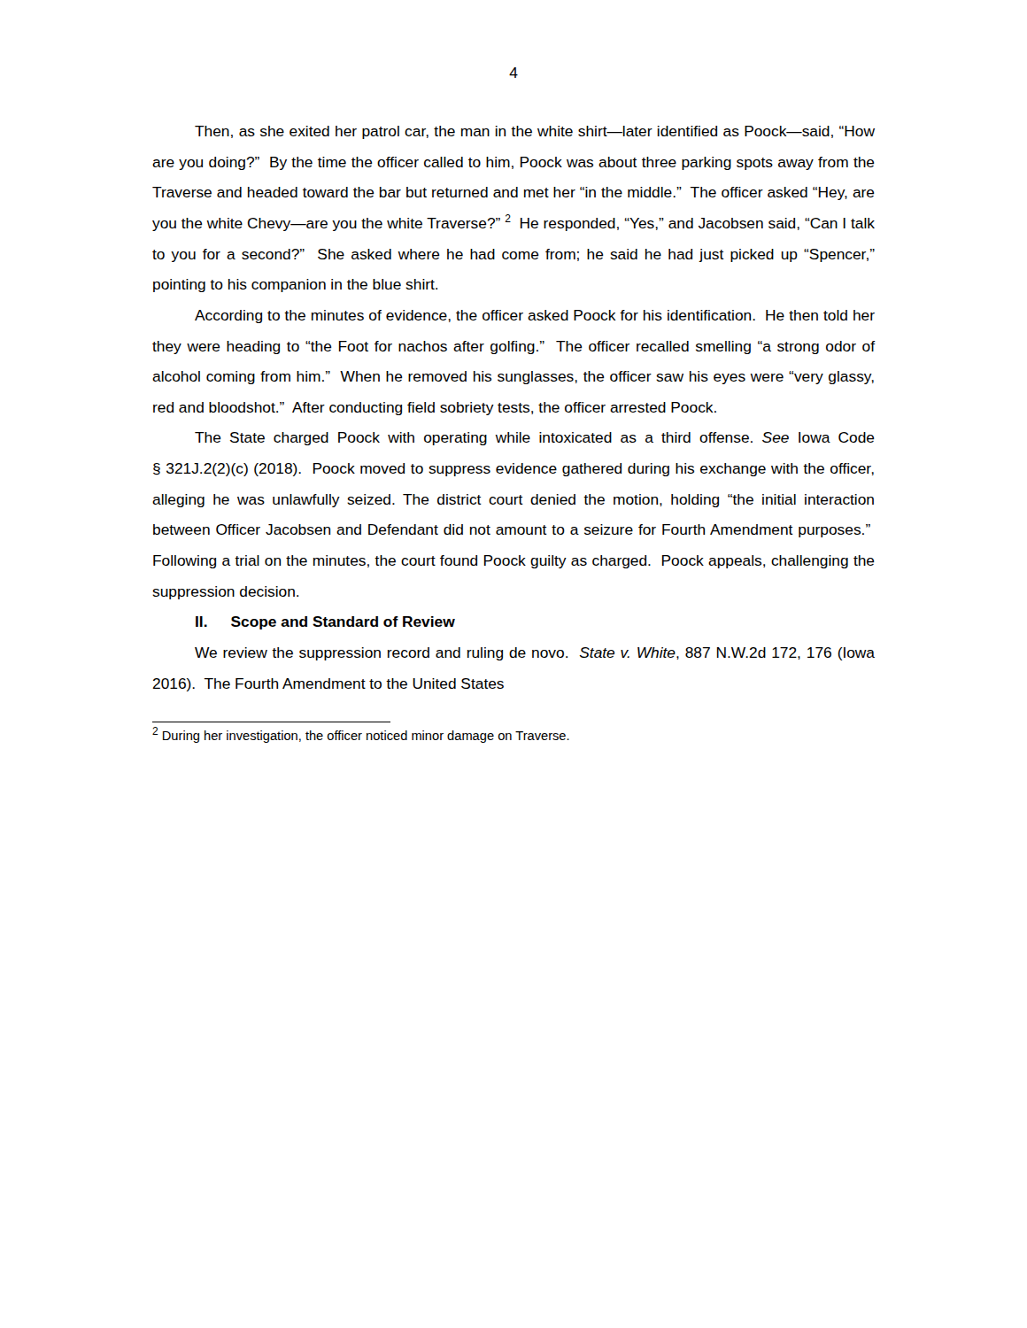4
Then, as she exited her patrol car, the man in the white shirt—later identified as Poock—said, “How are you doing?” By the time the officer called to him, Poock was about three parking spots away from the Traverse and headed toward the bar but returned and met her “in the middle.” The officer asked “Hey, are you the white Chevy—are you the white Traverse?” 2 He responded, “Yes,” and Jacobsen said, “Can I talk to you for a second?” She asked where he had come from; he said he had just picked up “Spencer,” pointing to his companion in the blue shirt.
According to the minutes of evidence, the officer asked Poock for his identification. He then told her they were heading to “the Foot for nachos after golfing.” The officer recalled smelling “a strong odor of alcohol coming from him.” When he removed his sunglasses, the officer saw his eyes were “very glassy, red and bloodshot.” After conducting field sobriety tests, the officer arrested Poock.
The State charged Poock with operating while intoxicated as a third offense. See Iowa Code § 321J.2(2)(c) (2018). Poock moved to suppress evidence gathered during his exchange with the officer, alleging he was unlawfully seized. The district court denied the motion, holding “the initial interaction between Officer Jacobsen and Defendant did not amount to a seizure for Fourth Amendment purposes.” Following a trial on the minutes, the court found Poock guilty as charged. Poock appeals, challenging the suppression decision.
II. Scope and Standard of Review
We review the suppression record and ruling de novo. State v. White, 887 N.W.2d 172, 176 (Iowa 2016). The Fourth Amendment to the United States
2 During her investigation, the officer noticed minor damage on Traverse.